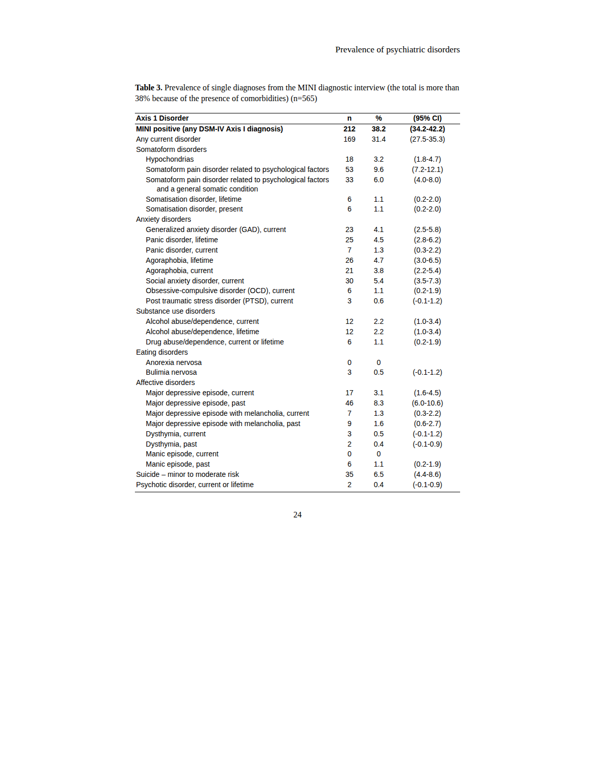Prevalence of psychiatric disorders
Table 3. Prevalence of single diagnoses from the MINI diagnostic interview (the total is more than 38% because of the presence of comorbidities) (n=565)
| Axis 1 Disorder | n | % | (95% CI) |
| --- | --- | --- | --- |
| MINI positive (any DSM-IV Axis I diagnosis) | 212 | 38.2 | (34.2-42.2) |
| Any current disorder | 169 | 31.4 | (27.5-35.3) |
| Somatoform disorders | | | |
| Hypochondrias | 18 | 3.2 | (1.8-4.7) |
| Somatoform pain disorder related to psychological factors | 53 | 9.6 | (7.2-12.1) |
| Somatoform pain disorder related to psychological factors and a general somatic condition | 33 | 6.0 | (4.0-8.0) |
| Somatisation disorder, lifetime | 6 | 1.1 | (0.2-2.0) |
| Somatisation disorder, present | 6 | 1.1 | (0.2-2.0) |
| Anxiety disorders | | | |
| Generalized anxiety disorder (GAD), current | 23 | 4.1 | (2.5-5.8) |
| Panic disorder, lifetime | 25 | 4.5 | (2.8-6.2) |
| Panic disorder, current | 7 | 1.3 | (0.3-2.2) |
| Agoraphobia, lifetime | 26 | 4.7 | (3.0-6.5) |
| Agoraphobia, current | 21 | 3.8 | (2.2-5.4) |
| Social anxiety disorder, current | 30 | 5.4 | (3.5-7.3) |
| Obsessive-compulsive disorder (OCD), current | 6 | 1.1 | (0.2-1.9) |
| Post traumatic stress disorder (PTSD), current | 3 | 0.6 | (-0.1-1.2) |
| Substance use disorders | | | |
| Alcohol abuse/dependence, current | 12 | 2.2 | (1.0-3.4) |
| Alcohol abuse/dependence, lifetime | 12 | 2.2 | (1.0-3.4) |
| Drug abuse/dependence, current or lifetime | 6 | 1.1 | (0.2-1.9) |
| Eating disorders | | | |
| Anorexia nervosa | 0 | 0 | |
| Bulimia nervosa | 3 | 0.5 | (-0.1-1.2) |
| Affective disorders | | | |
| Major depressive episode, current | 17 | 3.1 | (1.6-4.5) |
| Major depressive episode, past | 46 | 8.3 | (6.0-10.6) |
| Major depressive episode with melancholia, current | 7 | 1.3 | (0.3-2.2) |
| Major depressive episode with melancholia, past | 9 | 1.6 | (0.6-2.7) |
| Dysthymia, current | 3 | 0.5 | (-0.1-1.2) |
| Dysthymia, past | 2 | 0.4 | (-0.1-0.9) |
| Manic episode, current | 0 | 0 | |
| Manic episode, past | 6 | 1.1 | (0.2-1.9) |
| Suicide – minor to moderate risk | 35 | 6.5 | (4.4-8.6) |
| Psychotic disorder, current or lifetime | 2 | 0.4 | (-0.1-0.9) |
24